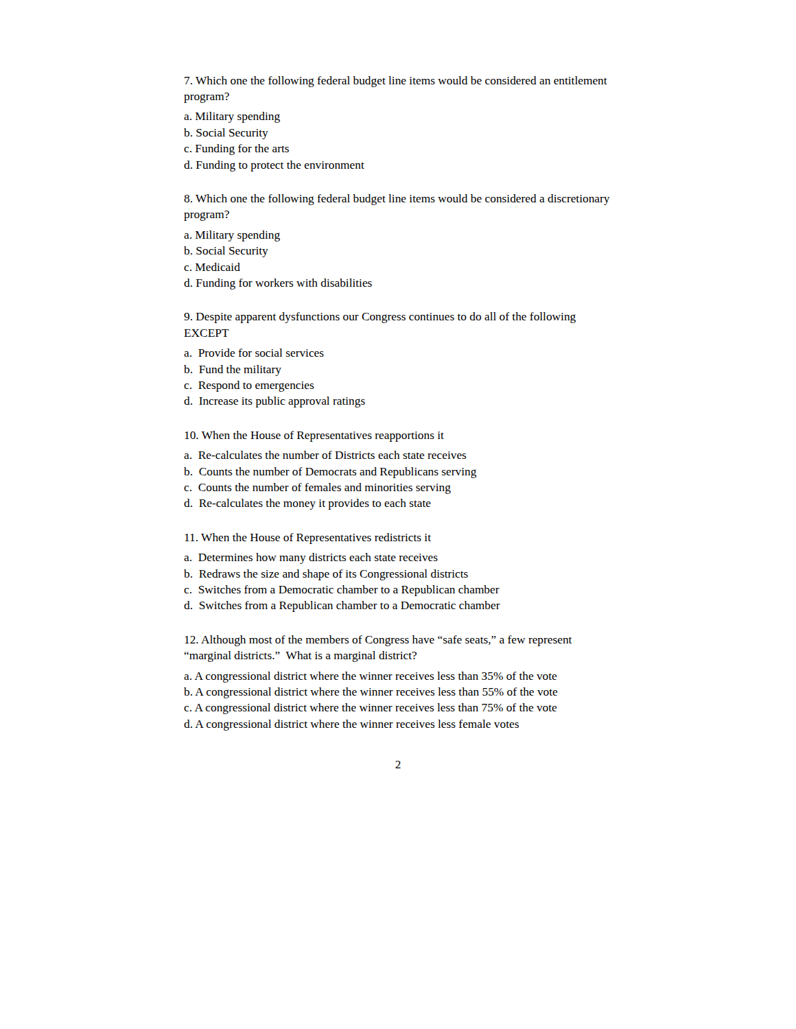7. Which one the following federal budget line items would be considered an entitlement program?
a. Military spending
b. Social Security
c. Funding for the arts
d. Funding to protect the environment
8. Which one the following federal budget line items would be considered a discretionary program?
a. Military spending
b. Social Security
c. Medicaid
d. Funding for workers with disabilities
9. Despite apparent dysfunctions our Congress continues to do all of the following EXCEPT
a. Provide for social services
b. Fund the military
c. Respond to emergencies
d. Increase its public approval ratings
10. When the House of Representatives reapportions it
a. Re-calculates the number of Districts each state receives
b. Counts the number of Democrats and Republicans serving
c. Counts the number of females and minorities serving
d. Re-calculates the money it provides to each state
11. When the House of Representatives redistricts it
a. Determines how many districts each state receives
b. Redraws the size and shape of its Congressional districts
c. Switches from a Democratic chamber to a Republican chamber
d. Switches from a Republican chamber to a Democratic chamber
12. Although most of the members of Congress have “safe seats,” a few represent “marginal districts.” What is a marginal district?
a. A congressional district where the winner receives less than 35% of the vote
b. A congressional district where the winner receives less than 55% of the vote
c. A congressional district where the winner receives less than 75% of the vote
d. A congressional district where the winner receives less female votes
2